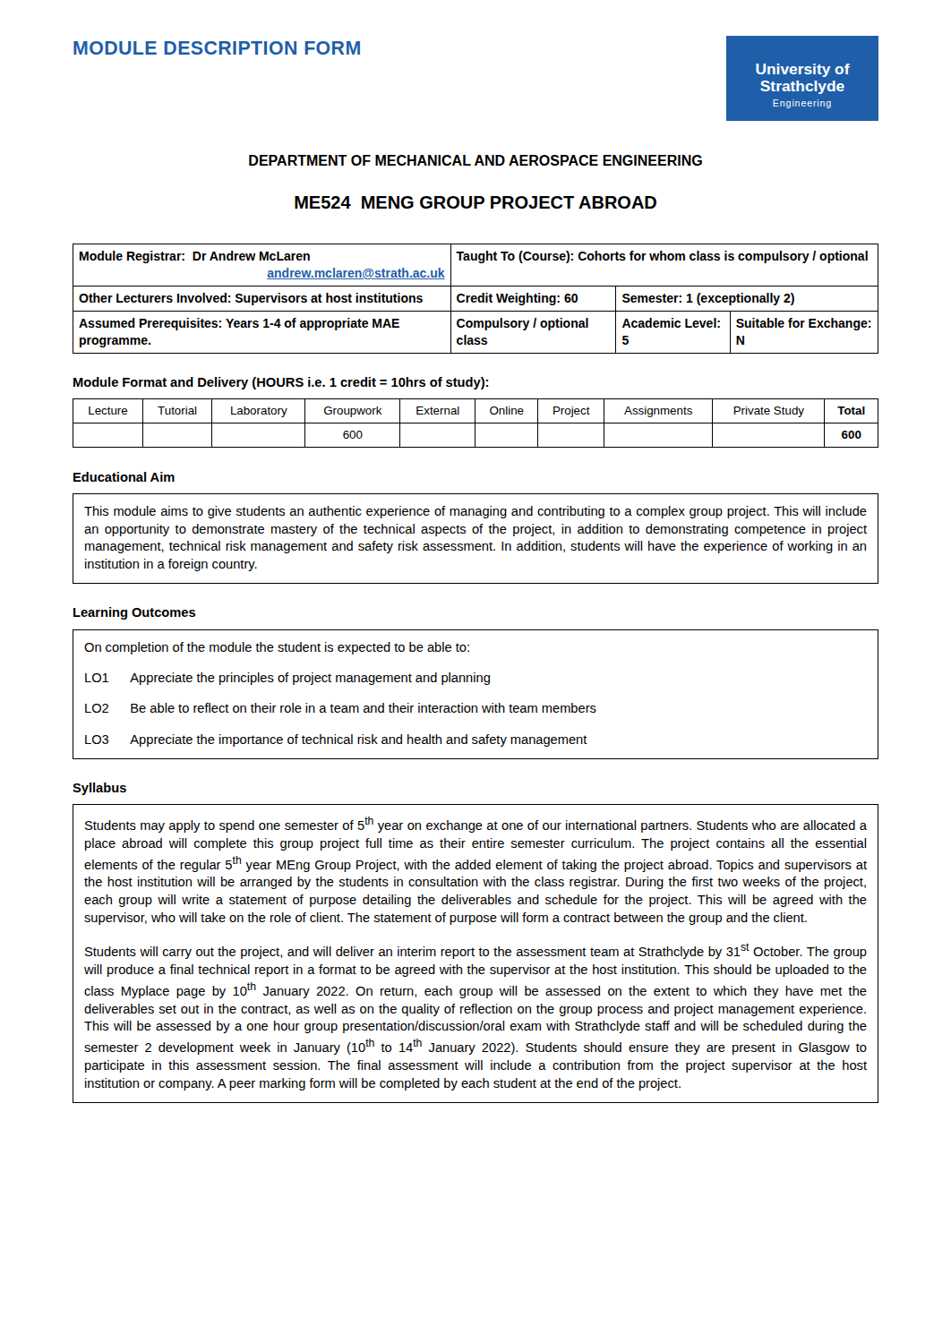University of
StrathclydeEngineering
MODULE DESCRIPTION FORM
Department of Mechanical and Aerospace Engineering
ME524 MEng Group Project Abroad
| Module Registrar: Dr Andrew McLaren andrew.mclaren@strath.ac.uk | Taught To (Course): Cohorts for whom class is compulsory / optional |
| Other Lecturers Involved: Supervisors at host institutions | Credit Weighting: 60 | Semester: 1 (exceptionally 2) |
| Assumed Prerequisites: Years 1-4 of appropriate MAE programme. | Compulsory / optional class | Academic Level: 5 | Suitable for Exchange: N |
Module Format and Delivery (HOURS i.e. 1 credit = 10hrs of study):
| Lecture | Tutorial | Laboratory | Groupwork | External | Online | Project | Assignments | Private Study | Total |
| --- | --- | --- | --- | --- | --- | --- | --- | --- | --- |
| | | | 600 | | | | | | 600 |
Educational Aim
This module aims to give students an authentic experience of managing and contributing to a complex group project. This will include an opportunity to demonstrate mastery of the technical aspects of the project, in addition to demonstrating competence in project management, technical risk management and safety risk assessment. In addition, students will have the experience of working in an institution in a foreign country.
Learning Outcomes
On completion of the module the student is expected to be able to:
LO1 Appreciate the principles of project management and planning
LO2 Be able to reflect on their role in a team and their interaction with team members
LO3 Appreciate the importance of technical risk and health and safety management
Syllabus
Students may apply to spend one semester of 5th year on exchange at one of our international partners. Students who are allocated a place abroad will complete this group project full time as their entire semester curriculum. The project contains all the essential elements of the regular 5th year MEng Group Project, with the added element of taking the project abroad. Topics and supervisors at the host institution will be arranged by the students in consultation with the class registrar. During the first two weeks of the project, each group will write a statement of purpose detailing the deliverables and schedule for the project. This will be agreed with the supervisor, who will take on the role of client. The statement of purpose will form a contract between the group and the client.
Students will carry out the project, and will deliver an interim report to the assessment team at Strathclyde by 31st October. The group will produce a final technical report in a format to be agreed with the supervisor at the host institution. This should be uploaded to the class Myplace page by 10th January 2022. On return, each group will be assessed on the extent to which they have met the deliverables set out in the contract, as well as on the quality of reflection on the group process and project management experience. This will be assessed by a one hour group presentation/discussion/oral exam with Strathclyde staff and will be scheduled during the semester 2 development week in January (10th to 14th January 2022). Students should ensure they are present in Glasgow to participate in this assessment session. The final assessment will include a contribution from the project supervisor at the host institution or company. A peer marking form will be completed by each student at the end of the project.